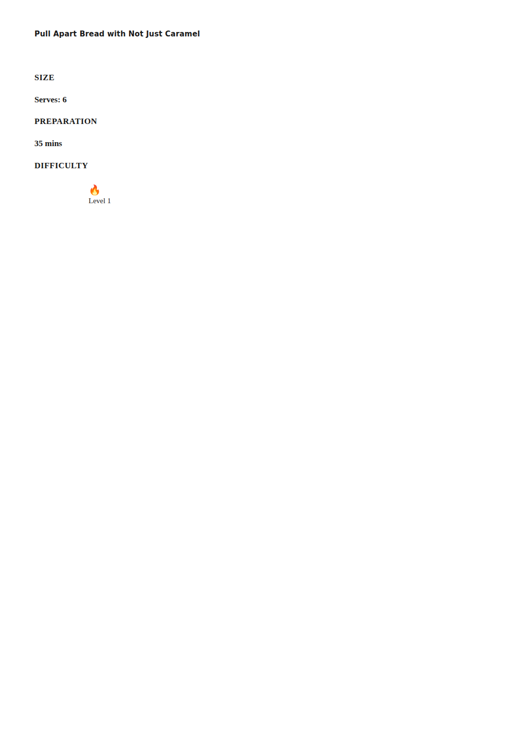Pull Apart Bread with Not Just Caramel
SIZE
Serves: 6
PREPARATION
35 mins
DIFFICULTY
🔥
Level 1